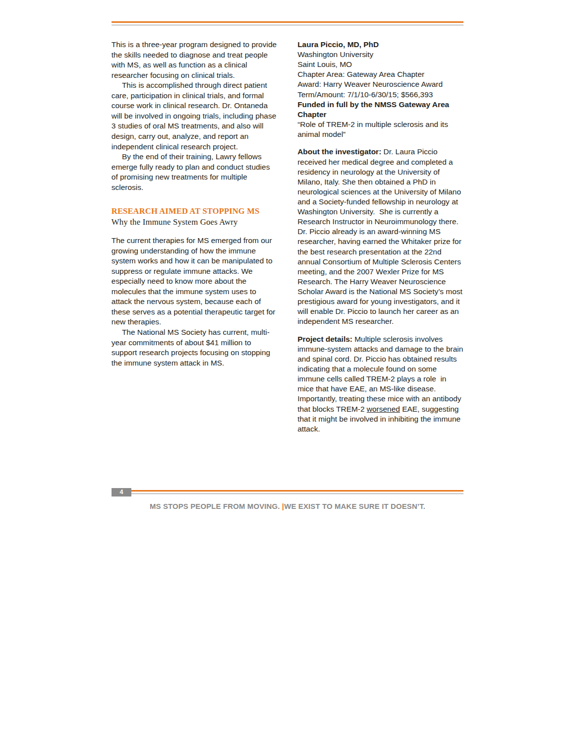This is a three-year program designed to provide the skills needed to diagnose and treat people with MS, as well as function as a clinical researcher focusing on clinical trials.
This is accomplished through direct patient care, participation in clinical trials, and formal course work in clinical research. Dr. Ontaneda will be involved in ongoing trials, including phase 3 studies of oral MS treatments, and also will design, carry out, analyze, and report an independent clinical research project.
By the end of their training, Lawry fellows emerge fully ready to plan and conduct studies of promising new treatments for multiple sclerosis.
RESEARCH AIMED AT STOPPING MS
Why the Immune System Goes Awry
The current therapies for MS emerged from our growing understanding of how the immune system works and how it can be manipulated to suppress or regulate immune attacks. We especially need to know more about the molecules that the immune system uses to attack the nervous system, because each of these serves as a potential therapeutic target for new therapies.
The National MS Society has current, multi-year commitments of about $41 million to support research projects focusing on stopping the immune system attack in MS.
Laura Piccio, MD, PhD
Washington University
Saint Louis, MO
Chapter Area: Gateway Area Chapter
Award: Harry Weaver Neuroscience Award
Term/Amount: 7/1/10-6/30/15; $566,393
Funded in full by the NMSS Gateway Area Chapter
“Role of TREM-2 in multiple sclerosis and its animal model”
About the investigator: Dr. Laura Piccio received her medical degree and completed a residency in neurology at the University of Milano, Italy. She then obtained a PhD in neurological sciences at the University of Milano and a Society-funded fellowship in neurology at Washington University. She is currently a Research Instructor in Neuroimmunology there. Dr. Piccio already is an award-winning MS researcher, having earned the Whitaker prize for the best research presentation at the 22nd annual Consortium of Multiple Sclerosis Centers meeting, and the 2007 Wexler Prize for MS Research. The Harry Weaver Neuroscience Scholar Award is the National MS Society’s most prestigious award for young investigators, and it will enable Dr. Piccio to launch her career as an independent MS researcher.
Project details: Multiple sclerosis involves immune-system attacks and damage to the brain and spinal cord. Dr. Piccio has obtained results indicating that a molecule found on some immune cells called TREM-2 plays a role in mice that have EAE, an MS-like disease. Importantly, treating these mice with an antibody that blocks TREM-2 worsened EAE, suggesting that it might be involved in inhibiting the immune attack.
4
MS STOPS PEOPLE FROM MOVING. |WE EXIST TO MAKE SURE IT DOESN’T.